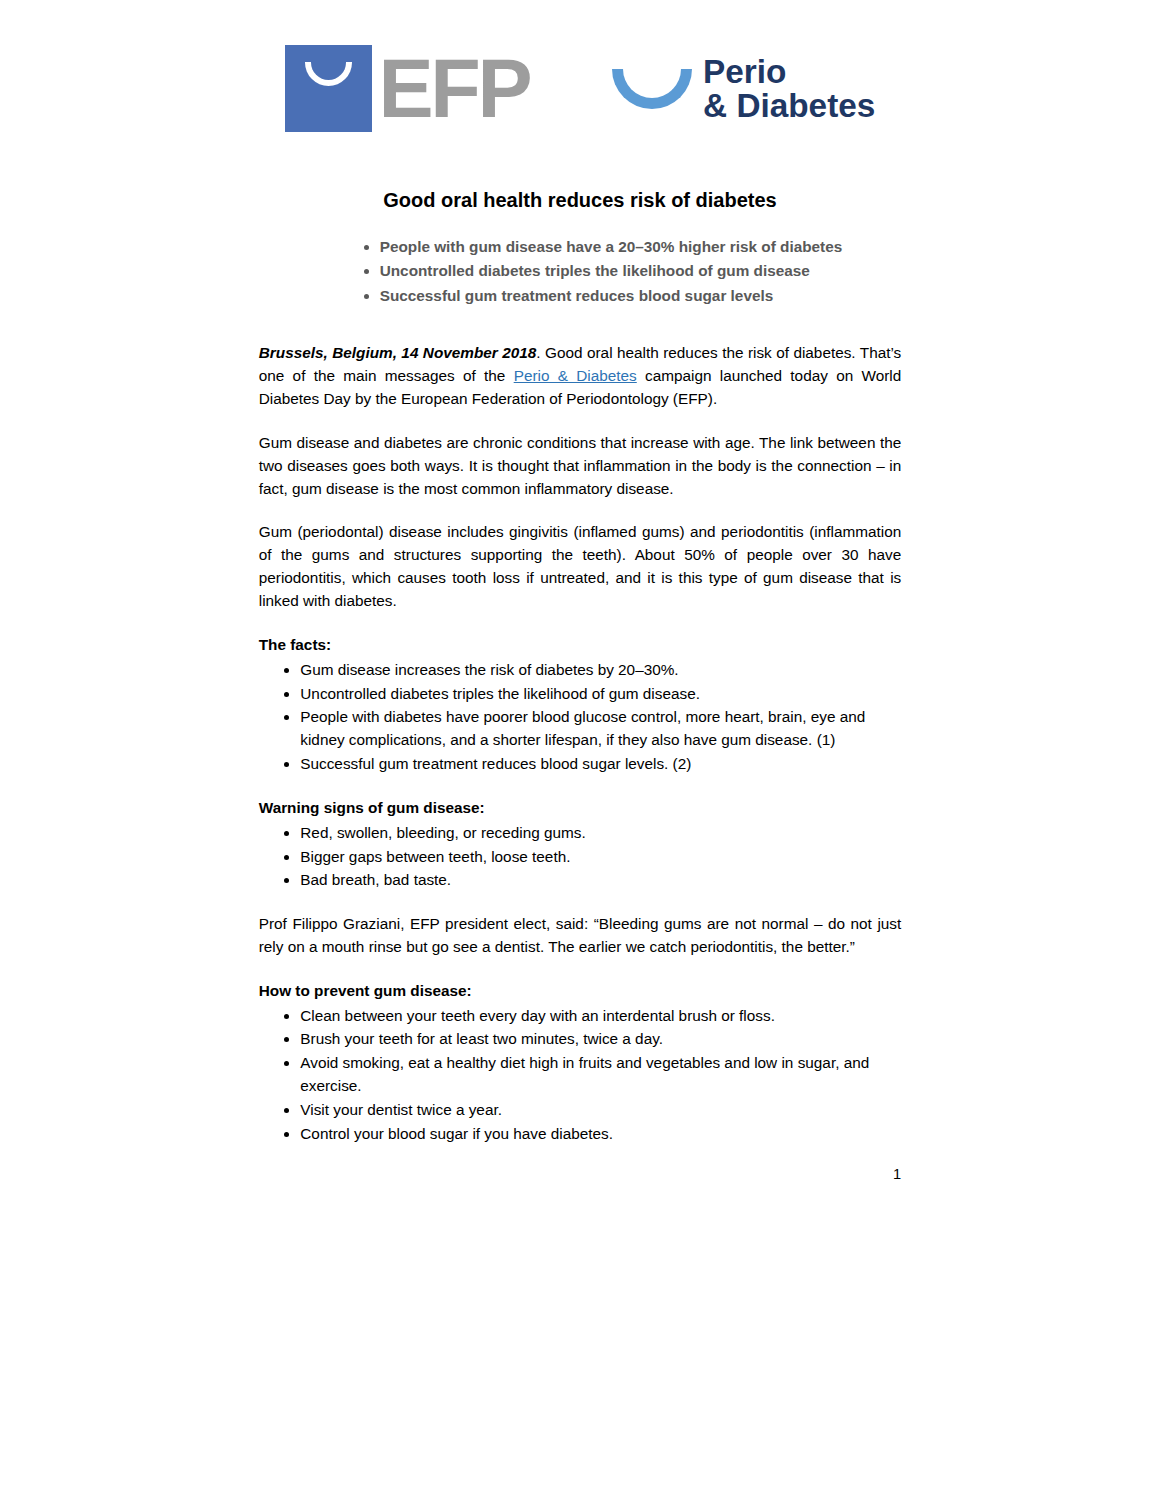EFP
Perio
& Diabetes
Good oral health reduces risk of diabetes
People with gum disease have a 20–30% higher risk of diabetes
Uncontrolled diabetes triples the likelihood of gum disease
Successful gum treatment reduces blood sugar levels
Brussels, Belgium, 14 November 2018. Good oral health reduces the risk of diabetes. That’s one of the main messages of the Perio & Diabetes campaign launched today on World Diabetes Day by the European Federation of Periodontology (EFP).
Gum disease and diabetes are chronic conditions that increase with age. The link between the two diseases goes both ways. It is thought that inflammation in the body is the connection – in fact, gum disease is the most common inflammatory disease.
Gum (periodontal) disease includes gingivitis (inflamed gums) and periodontitis (inflammation of the gums and structures supporting the teeth). About 50% of people over 30 have periodontitis, which causes tooth loss if untreated, and it is this type of gum disease that is linked with diabetes.
The facts:
Gum disease increases the risk of diabetes by 20–30%.
Uncontrolled diabetes triples the likelihood of gum disease.
People with diabetes have poorer blood glucose control, more heart, brain, eye and kidney complications, and a shorter lifespan, if they also have gum disease. (1)
Successful gum treatment reduces blood sugar levels. (2)
Warning signs of gum disease:
Red, swollen, bleeding, or receding gums.
Bigger gaps between teeth, loose teeth.
Bad breath, bad taste.
Prof Filippo Graziani, EFP president elect, said: “Bleeding gums are not normal – do not just rely on a mouth rinse but go see a dentist. The earlier we catch periodontitis, the better.”
How to prevent gum disease:
Clean between your teeth every day with an interdental brush or floss.
Brush your teeth for at least two minutes, twice a day.
Avoid smoking, eat a healthy diet high in fruits and vegetables and low in sugar, and exercise.
Visit your dentist twice a year.
Control your blood sugar if you have diabetes.
1